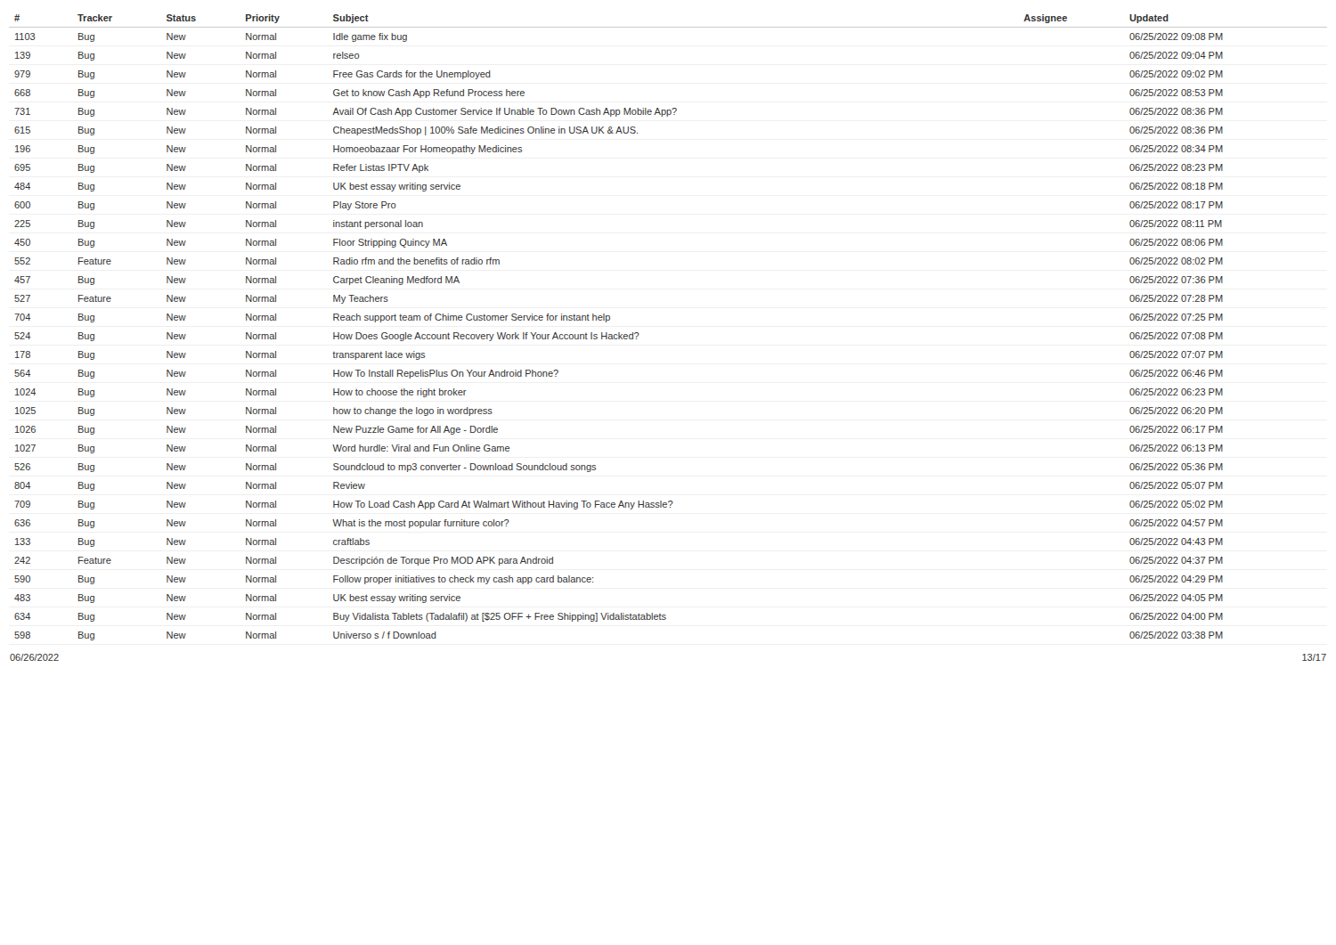| # | Tracker | Status | Priority | Subject | Assignee | Updated |
| --- | --- | --- | --- | --- | --- | --- |
| 1103 | Bug | New | Normal | Idle game fix bug | | 06/25/2022 09:08 PM |
| 139 | Bug | New | Normal | relseo | | 06/25/2022 09:04 PM |
| 979 | Bug | New | Normal | Free Gas Cards for the Unemployed | | 06/25/2022 09:02 PM |
| 668 | Bug | New | Normal | Get to know Cash App Refund Process here | | 06/25/2022 08:53 PM |
| 731 | Bug | New | Normal | Avail Of Cash App Customer Service If Unable To Down Cash App Mobile App? | | 06/25/2022 08:36 PM |
| 615 | Bug | New | Normal | CheapestMedsShop / 100% Safe Medicines Online in USA UK & AUS. | | 06/25/2022 08:36 PM |
| 196 | Bug | New | Normal | Homoeobazaar For Homeopathy Medicines | | 06/25/2022 08:34 PM |
| 695 | Bug | New | Normal | Refer Listas IPTV Apk | | 06/25/2022 08:23 PM |
| 484 | Bug | New | Normal | UK best essay writing service | | 06/25/2022 08:18 PM |
| 600 | Bug | New | Normal | Play Store Pro | | 06/25/2022 08:17 PM |
| 225 | Bug | New | Normal | instant personal loan | | 06/25/2022 08:11 PM |
| 450 | Bug | New | Normal | Floor Stripping Quincy MA | | 06/25/2022 08:06 PM |
| 552 | Feature | New | Normal | Radio rfm and the benefits of radio rfm | | 06/25/2022 08:02 PM |
| 457 | Bug | New | Normal | Carpet Cleaning Medford MA | | 06/25/2022 07:36 PM |
| 527 | Feature | New | Normal | My Teachers | | 06/25/2022 07:28 PM |
| 704 | Bug | New | Normal | Reach support team of Chime Customer Service for instant help | | 06/25/2022 07:25 PM |
| 524 | Bug | New | Normal | How Does Google Account Recovery Work If Your Account Is Hacked? | | 06/25/2022 07:08 PM |
| 178 | Bug | New | Normal | transparent lace wigs | | 06/25/2022 07:07 PM |
| 564 | Bug | New | Normal | How To Install RepelisPlus On Your Android Phone? | | 06/25/2022 06:46 PM |
| 1024 | Bug | New | Normal | How to choose the right broker | | 06/25/2022 06:23 PM |
| 1025 | Bug | New | Normal | how to change the logo in wordpress | | 06/25/2022 06:20 PM |
| 1026 | Bug | New | Normal | New Puzzle Game for All Age - Dordle | | 06/25/2022 06:17 PM |
| 1027 | Bug | New | Normal | Word hurdle: Viral and Fun Online Game | | 06/25/2022 06:13 PM |
| 526 | Bug | New | Normal | Soundcloud to mp3 converter - Download Soundcloud songs | | 06/25/2022 05:36 PM |
| 804 | Bug | New | Normal | Review | | 06/25/2022 05:07 PM |
| 709 | Bug | New | Normal | How To Load Cash App Card At Walmart Without Having To Face Any Hassle? | | 06/25/2022 05:02 PM |
| 636 | Bug | New | Normal | What is the most popular furniture color? | | 06/25/2022 04:57 PM |
| 133 | Bug | New | Normal | craftlabs | | 06/25/2022 04:43 PM |
| 242 | Feature | New | Normal | Descripción de Torque Pro MOD APK para Android | | 06/25/2022 04:37 PM |
| 590 | Bug | New | Normal | Follow proper initiatives to check my cash app card balance: | | 06/25/2022 04:29 PM |
| 483 | Bug | New | Normal | UK best essay writing service | | 06/25/2022 04:05 PM |
| 634 | Bug | New | Normal | Buy Vidalista Tablets (Tadalafil) at [$25 OFF + Free Shipping] Vidalistatablets | | 06/25/2022 04:00 PM |
| 598 | Bug | New | Normal | Universo s / f Download | | 06/25/2022 03:38 PM |
| 06/26/2022 | 13/17 |